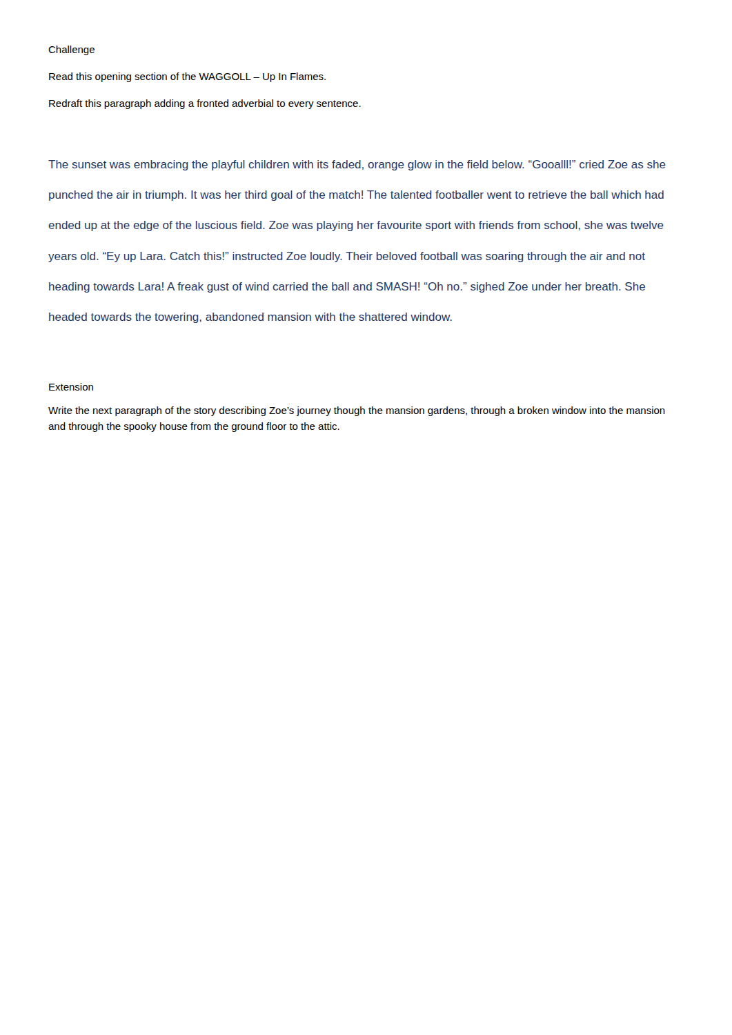Challenge
Read this opening section of the WAGGOLL – Up In Flames.
Redraft this paragraph adding a fronted adverbial to every sentence.
The sunset was embracing the playful children with its faded, orange glow in the field below. “Gooalll!” cried Zoe as she punched the air in triumph. It was her third goal of the match! The talented footballer went to retrieve the ball which had ended up at the edge of the luscious field. Zoe was playing her favourite sport with friends from school, she was twelve years old. “Ey up Lara. Catch this!” instructed Zoe loudly. Their beloved football was soaring through the air and not heading towards Lara! A freak gust of wind carried the ball and SMASH! “Oh no.” sighed Zoe under her breath. She headed towards the towering, abandoned mansion with the shattered window.
Extension
Write the next paragraph of the story describing Zoe’s journey though the mansion gardens, through a broken window into the mansion and through the spooky house from the ground floor to the attic.